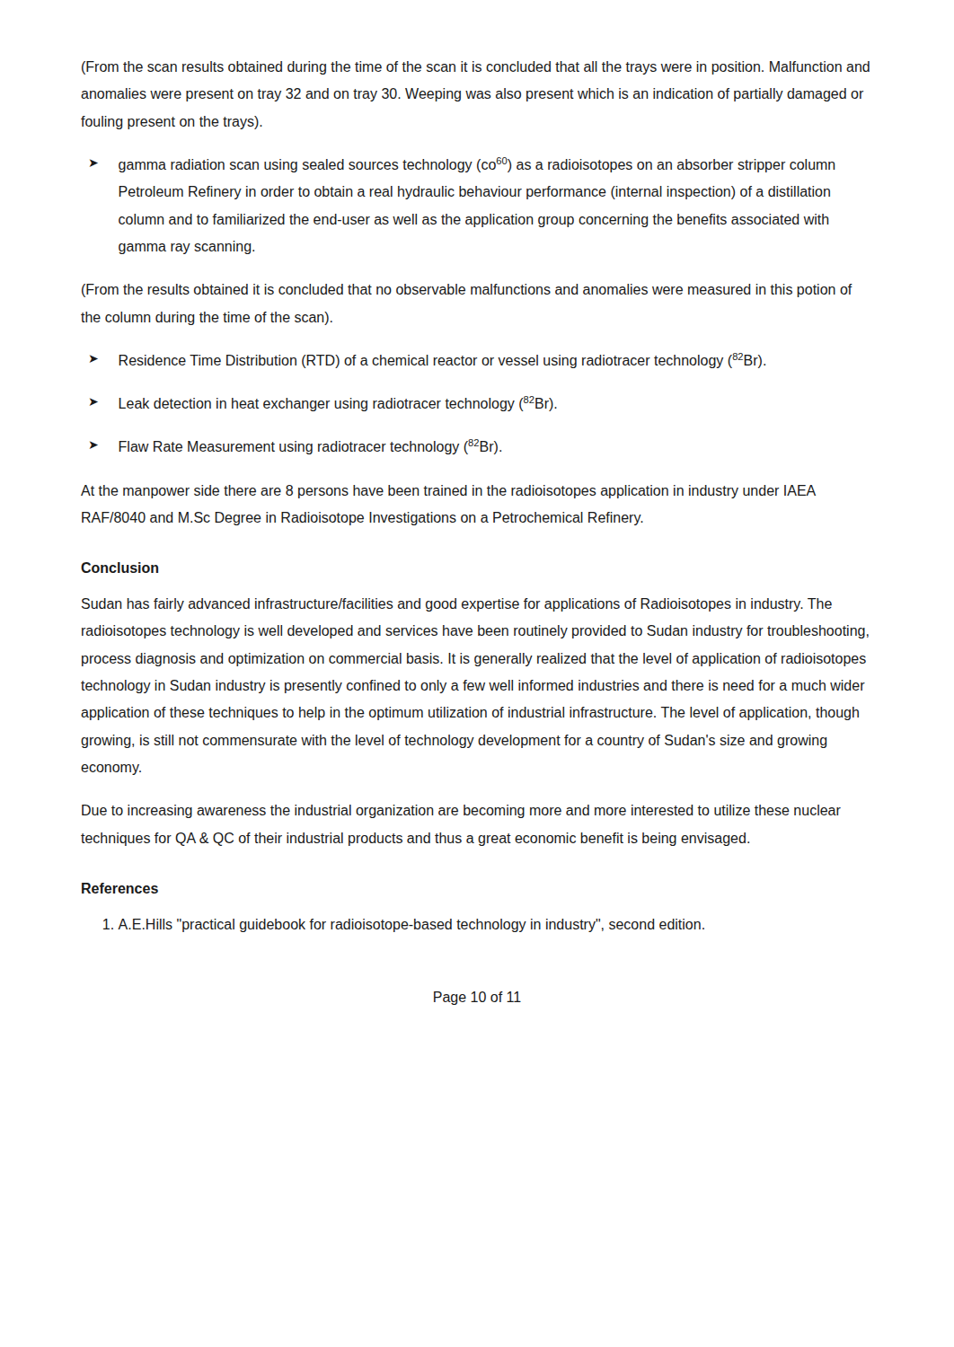(From the scan results obtained during the time of the scan it is concluded that all the trays were in position. Malfunction and anomalies were present on tray 32 and on tray 30. Weeping was also present which is an indication of partially damaged or fouling present on the trays).
gamma radiation scan using sealed sources technology (co60) as a radioisotopes on an absorber stripper column Petroleum Refinery in order to obtain a real hydraulic behaviour performance (internal inspection) of a distillation column and to familiarized the end-user as well as the application group concerning the benefits associated with gamma ray scanning.
(From the results obtained it is concluded that no observable malfunctions and anomalies were measured in this potion of the column during the time of the scan).
Residence Time Distribution (RTD) of a chemical reactor or vessel using radiotracer technology (82Br).
Leak detection in heat exchanger using radiotracer technology (82Br).
Flaw Rate Measurement using radiotracer technology (82Br).
At the manpower side there are 8 persons have been trained in the radioisotopes application in industry under IAEA RAF/8040 and M.Sc Degree in Radioisotope Investigations on a Petrochemical Refinery.
Conclusion
Sudan has fairly advanced infrastructure/facilities and good expertise for applications of Radioisotopes in industry. The radioisotopes technology is well developed and services have been routinely provided to Sudan industry for troubleshooting, process diagnosis and optimization on commercial basis. It is generally realized that the level of application of radioisotopes technology in Sudan industry is presently confined to only a few well informed industries and there is need for a much wider application of these techniques to help in the optimum utilization of industrial infrastructure. The level of application, though growing, is still not commensurate with the level of technology development for a country of Sudan's size and growing economy.
Due to increasing awareness the industrial organization are becoming more and more interested to utilize these nuclear techniques for QA & QC of their industrial products and thus a great economic benefit is being envisaged.
References
A.E.Hills "practical guidebook for radioisotope-based technology in industry", second edition.
Page 10 of 11